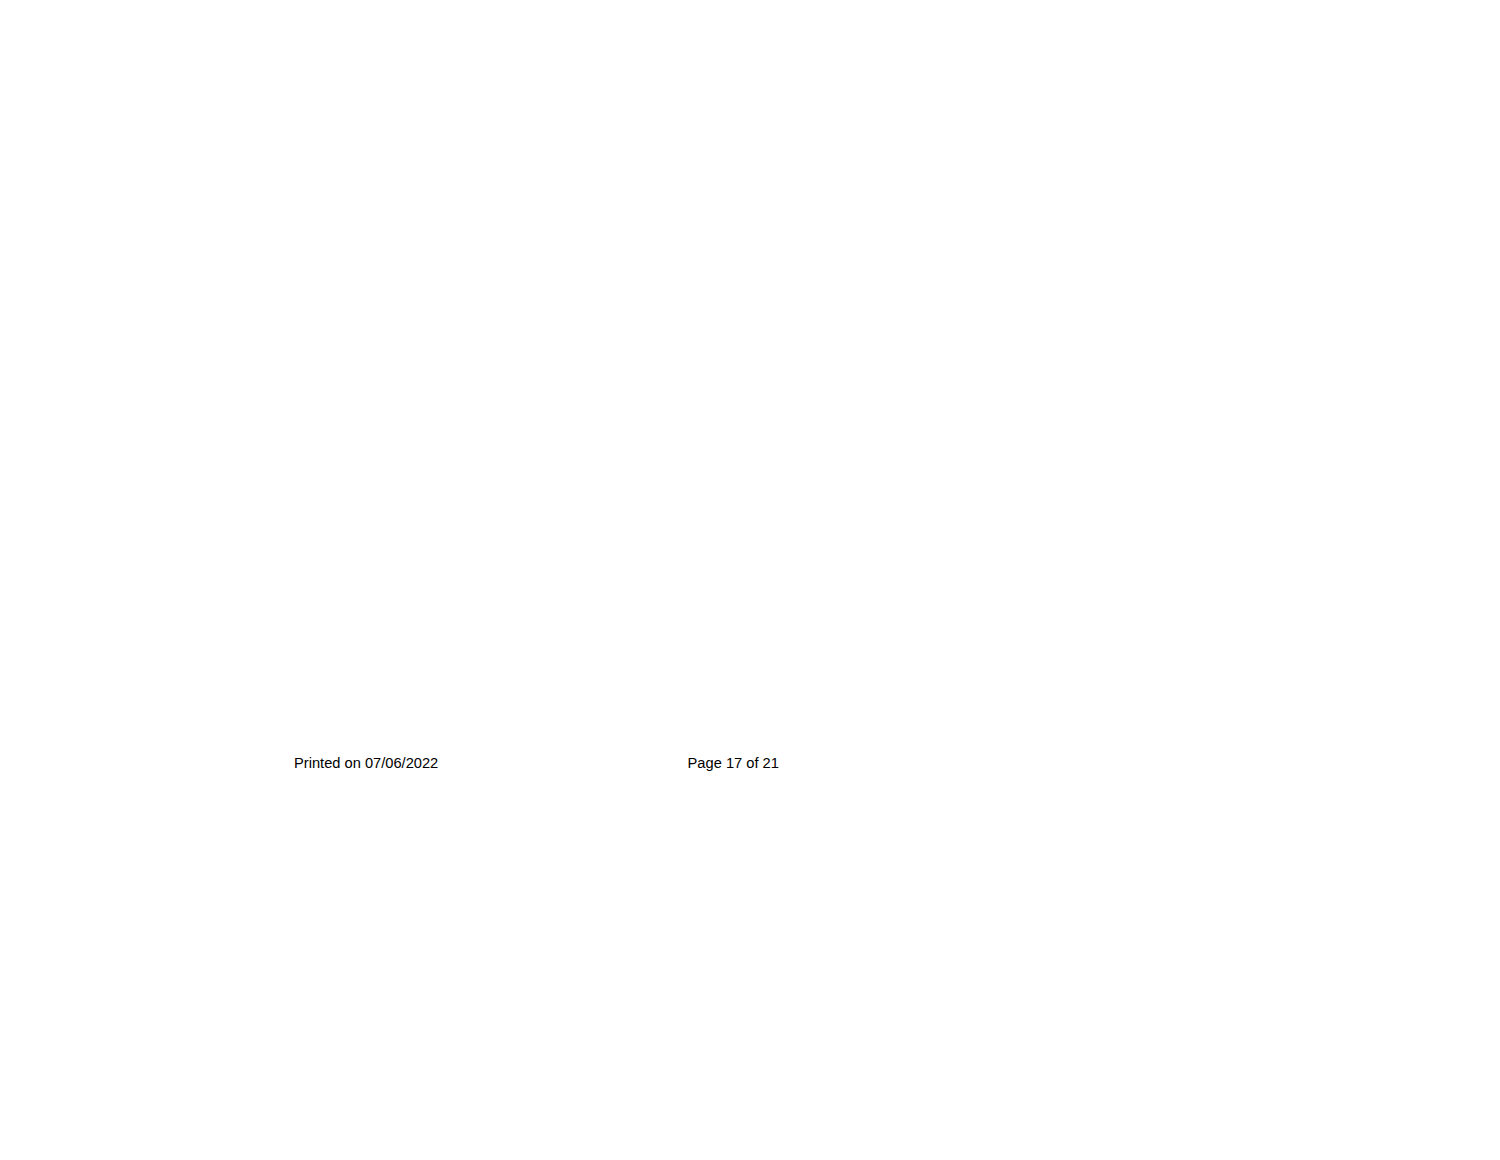Printed on 07/06/2022
Page 17 of 21